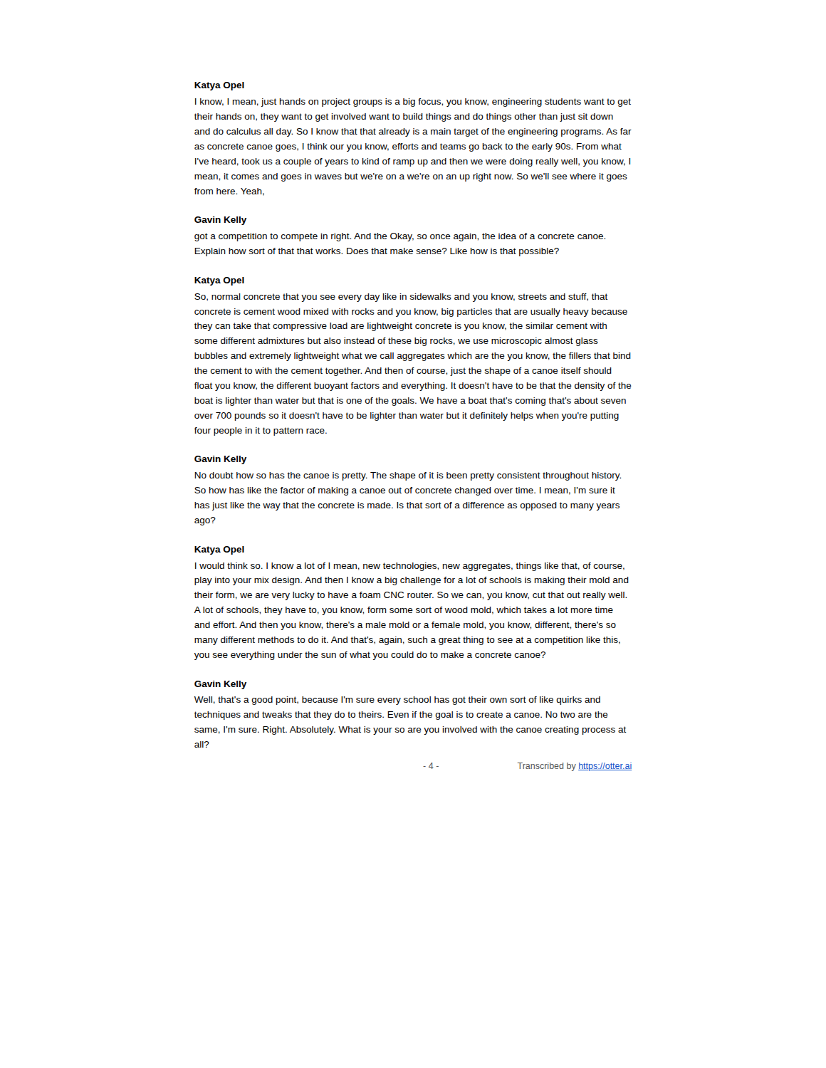Katya Opel
I know, I mean, just hands on project groups is a big focus, you know, engineering students want to get their hands on, they want to get involved want to build things and do things other than just sit down and do calculus all day. So I know that that already is a main target of the engineering programs. As far as concrete canoe goes, I think our you know, efforts and teams go back to the early 90s. From what I've heard, took us a couple of years to kind of ramp up and then we were doing really well, you know, I mean, it comes and goes in waves but we're on a we're on an up right now. So we'll see where it goes from here. Yeah,
Gavin Kelly
got a competition to compete in right. And the Okay, so once again, the idea of a concrete canoe. Explain how sort of that that works. Does that make sense? Like how is that possible?
Katya Opel
So, normal concrete that you see every day like in sidewalks and you know, streets and stuff, that concrete is cement wood mixed with rocks and you know, big particles that are usually heavy because they can take that compressive load are lightweight concrete is you know, the similar cement with some different admixtures but also instead of these big rocks, we use microscopic almost glass bubbles and extremely lightweight what we call aggregates which are the you know, the fillers that bind the cement to with the cement together. And then of course, just the shape of a canoe itself should float you know, the different buoyant factors and everything. It doesn't have to be that the density of the boat is lighter than water but that is one of the goals. We have a boat that's coming that's about seven over 700 pounds so it doesn't have to be lighter than water but it definitely helps when you're putting four people in it to pattern race.
Gavin Kelly
No doubt how so has the canoe is pretty. The shape of it is been pretty consistent throughout history. So how has like the factor of making a canoe out of concrete changed over time. I mean, I'm sure it has just like the way that the concrete is made. Is that sort of a difference as opposed to many years ago?
Katya Opel
I would think so. I know a lot of I mean, new technologies, new aggregates, things like that, of course, play into your mix design. And then I know a big challenge for a lot of schools is making their mold and their form, we are very lucky to have a foam CNC router. So we can, you know, cut that out really well. A lot of schools, they have to, you know, form some sort of wood mold, which takes a lot more time and effort. And then you know, there's a male mold or a female mold, you know, different, there's so many different methods to do it. And that's, again, such a great thing to see at a competition like this, you see everything under the sun of what you could do to make a concrete canoe?
Gavin Kelly
Well, that's a good point, because I'm sure every school has got their own sort of like quirks and techniques and tweaks that they do to theirs. Even if the goal is to create a canoe. No two are the same, I'm sure. Right. Absolutely. What is your so are you involved with the canoe creating process at all?
- 4 - Transcribed by https://otter.ai